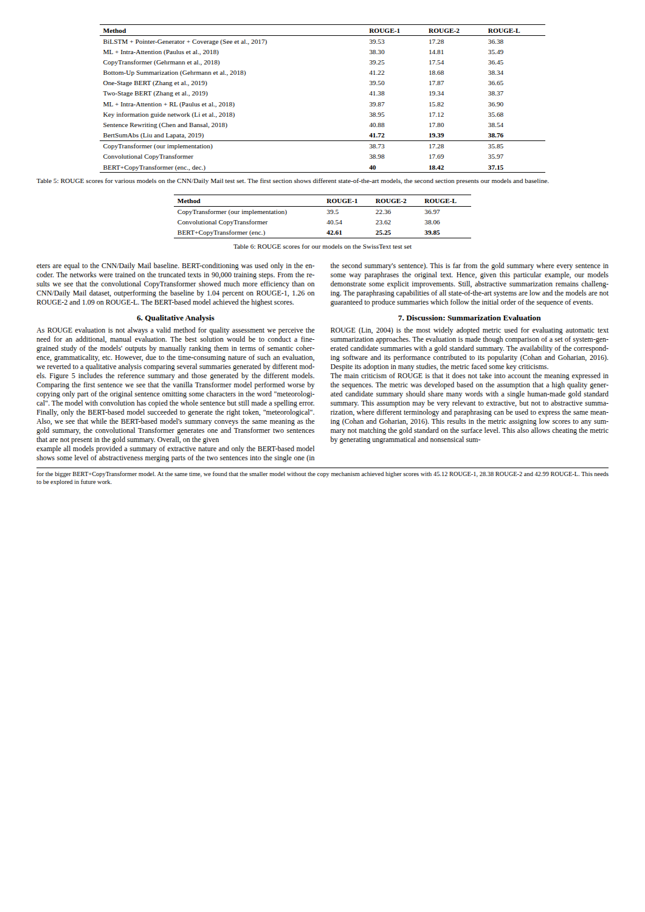| Method | ROUGE-1 | ROUGE-2 | ROUGE-L |
| --- | --- | --- | --- |
| BiLSTM + Pointer-Generator + Coverage (See et al., 2017) | 39.53 | 17.28 | 36.38 |
| ML + Intra-Attention (Paulus et al., 2018) | 38.30 | 14.81 | 35.49 |
| CopyTransformer (Gehrmann et al., 2018) | 39.25 | 17.54 | 36.45 |
| Bottom-Up Summarization (Gehrmann et al., 2018) | 41.22 | 18.68 | 38.34 |
| One-Stage BERT (Zhang et al., 2019) | 39.50 | 17.87 | 36.65 |
| Two-Stage BERT (Zhang et al., 2019) | 41.38 | 19.34 | 38.37 |
| ML + Intra-Attention + RL (Paulus et al., 2018) | 39.87 | 15.82 | 36.90 |
| Key information guide network (Li et al., 2018) | 38.95 | 17.12 | 35.68 |
| Sentence Rewriting (Chen and Bansal, 2018) | 40.88 | 17.80 | 38.54 |
| BertSumAbs (Liu and Lapata, 2019) | 41.72 | 19.39 | 38.76 |
| CopyTransformer (our implementation) | 38.73 | 17.28 | 35.85 |
| Convolutional CopyTransformer | 38.98 | 17.69 | 35.97 |
| BERT+CopyTransformer (enc., dec.) | 40 | 18.42 | 37.15 |
Table 5: ROUGE scores for various models on the CNN/Daily Mail test set. The first section shows different state-of-the-art models, the second section presents our models and baseline.
| Method | ROUGE-1 | ROUGE-2 | ROUGE-L |
| --- | --- | --- | --- |
| CopyTransformer (our implementation) | 39.5 | 22.36 | 36.97 |
| Convolutional CopyTransformer | 40.54 | 23.62 | 38.06 |
| BERT+CopyTransformer (enc.) | 42.61 | 25.25 | 39.85 |
Table 6: ROUGE scores for our models on the SwissText test set
eters are equal to the CNN/Daily Mail baseline. BERT-conditioning was used only in the encoder. The networks were trained on the truncated texts in 90,000 training steps. From the results we see that the convolutional CopyTransformer showed much more efficiency than on CNN/Daily Mail dataset, outperforming the baseline by 1.04 percent on ROUGE-1, 1.26 on ROUGE-2 and 1.09 on ROUGE-L. The BERT-based model achieved the highest scores.
6. Qualitative Analysis
As ROUGE evaluation is not always a valid method for quality assessment we perceive the need for an additional, manual evaluation. The best solution would be to conduct a fine-grained study of the models' outputs by manually ranking them in terms of semantic coherence, grammaticality, etc. However, due to the time-consuming nature of such an evaluation, we reverted to a qualitative analysis comparing several summaries generated by different models. Figure 5 includes the reference summary and those generated by the different models. Comparing the first sentence we see that the vanilla Transformer model performed worse by copying only part of the original sentence omitting some characters in the word "meteorological". The model with convolution has copied the whole sentence but still made a spelling error. Finally, only the BERT-based model succeeded to generate the right token, "meteorological". Also, we see that while the BERT-based model's summary conveys the same meaning as the gold summary, the convolutional Transformer generates one and Transformer two sentences that are not present in the gold summary. Overall, on the given
example all models provided a summary of extractive nature and only the BERT-based model shows some level of abstractiveness merging parts of the two sentences into the single one (in the second summary's sentence). This is far from the gold summary where every sentence in some way paraphrases the original text. Hence, given this particular example, our models demonstrate some explicit improvements. Still, abstractive summarization remains challenging. The paraphrasing capabilities of all state-of-the-art systems are low and the models are not guaranteed to produce summaries which follow the initial order of the sequence of events.
7. Discussion: Summarization Evaluation
ROUGE (Lin, 2004) is the most widely adopted metric used for evaluating automatic text summarization approaches. The evaluation is made though comparison of a set of system-generated candidate summaries with a gold standard summary. The availability of the corresponding software and its performance contributed to its popularity (Cohan and Goharian, 2016). Despite its adoption in many studies, the metric faced some key criticisms.
The main criticism of ROUGE is that it does not take into account the meaning expressed in the sequences. The metric was developed based on the assumption that a high quality generated candidate summary should share many words with a single human-made gold standard summary. This assumption may be very relevant to extractive, but not to abstractive summarization, where different terminology and paraphrasing can be used to express the same meaning (Cohan and Goharian, 2016). This results in the metric assigning low scores to any summary not matching the gold standard on the surface level. This also allows cheating the metric by generating ungrammatical and nonsensical sum-
for the bigger BERT+CopyTransformer model. At the same time, we found that the smaller model without the copy mechanism achieved higher scores with 45.12 ROUGE-1, 28.38 ROUGE-2 and 42.99 ROUGE-L. This needs to be explored in future work.